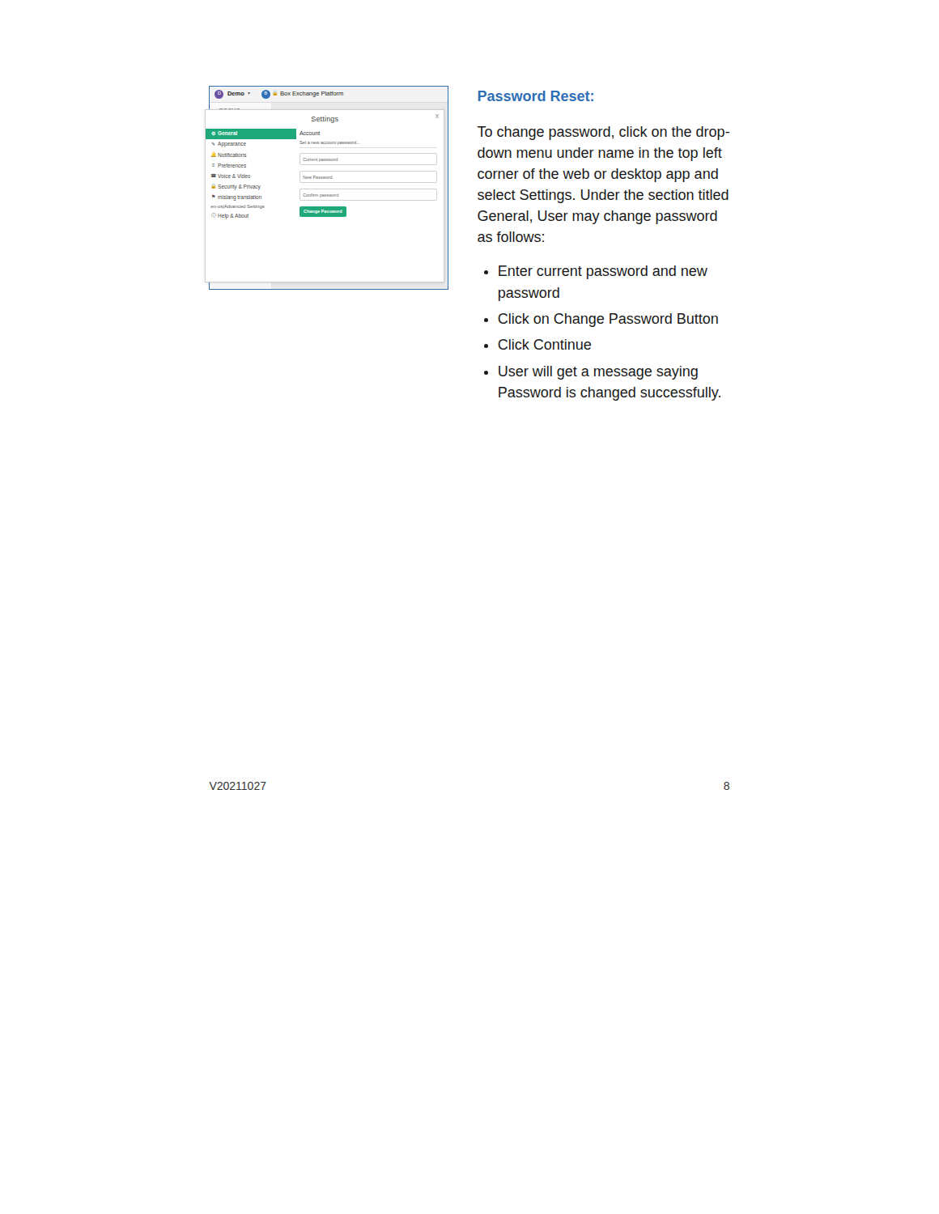D Demo ▾ B 🔒 Box Exchange Platform
▾ ROOMS
B 🔒 Box Exchange
Settings X
⚙General
✎Appearance
🔔Notifications
≡Preferences
☎Voice & Video
🔒Security & Privacy
⚑mislang translation
en-us|Advanced Settings
ⓘHelp & About
Account
Set a new account password...
Current password
New Password
Confirm password
Change Password
Password Reset:
To change password, click on the drop-down menu under name in the top left corner of the web or desktop app and select Settings. Under the section titled General, User may change password as follows:
Enter current password and new password
Click on Change Password Button
Click Continue
User will get a message saying Password is changed successfully.
V20211027 8